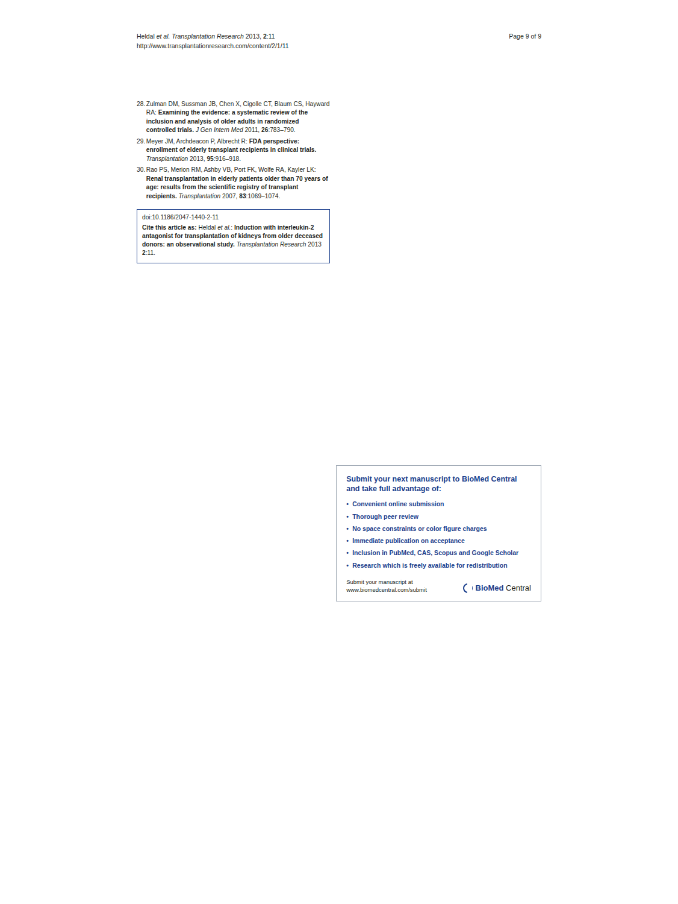Heldal et al. Transplantation Research 2013, 2:11 http://www.transplantationresearch.com/content/2/1/11
Page 9 of 9
28. Zulman DM, Sussman JB, Chen X, Cigolle CT, Blaum CS, Hayward RA: Examining the evidence: a systematic review of the inclusion and analysis of older adults in randomized controlled trials. J Gen Intern Med 2011, 26:783–790.
29. Meyer JM, Archdeacon P, Albrecht R: FDA perspective: enrollment of elderly transplant recipients in clinical trials. Transplantation 2013, 95:916–918.
30. Rao PS, Merion RM, Ashby VB, Port FK, Wolfe RA, Kayler LK: Renal transplantation in elderly patients older than 70 years of age: results from the scientific registry of transplant recipients. Transplantation 2007, 83:1069–1074.
doi:10.1186/2047-1440-2-11
Cite this article as: Heldal et al.: Induction with interleukin-2 antagonist for transplantation of kidneys from older deceased donors: an observational study. Transplantation Research 2013 2:11.
Submit your next manuscript to BioMed Central
and take full advantage of:
Convenient online submission
Thorough peer review
No space constraints or color figure charges
Immediate publication on acceptance
Inclusion in PubMed, CAS, Scopus and Google Scholar
Research which is freely available for redistribution
Submit your manuscript at
www.biomedcentral.com/submit
BioMed Central